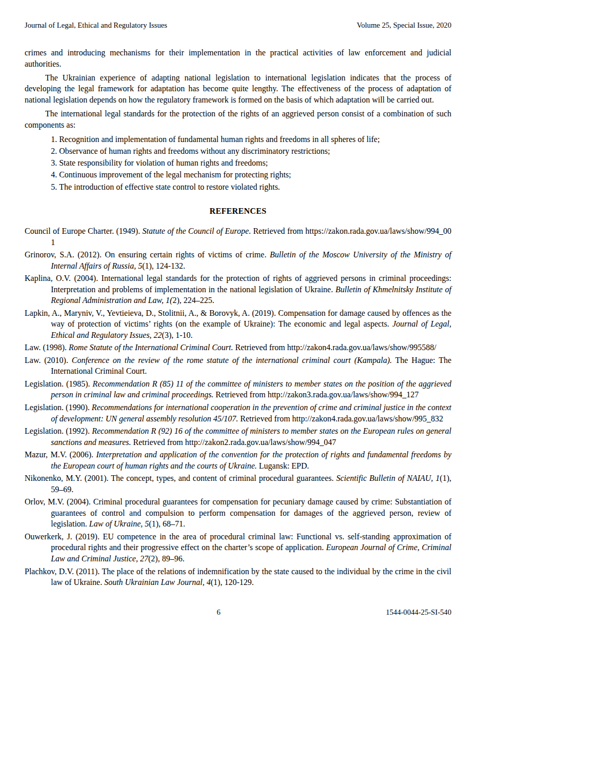Journal of Legal, Ethical and Regulatory Issues
Volume 25, Special Issue, 2020
crimes and introducing mechanisms for their implementation in the practical activities of law enforcement and judicial authorities.
The Ukrainian experience of adapting national legislation to international legislation indicates that the process of developing the legal framework for adaptation has become quite lengthy. The effectiveness of the process of adaptation of national legislation depends on how the regulatory framework is formed on the basis of which adaptation will be carried out.
The international legal standards for the protection of the rights of an aggrieved person consist of a combination of such components as:
Recognition and implementation of fundamental human rights and freedoms in all spheres of life;
Observance of human rights and freedoms without any discriminatory restrictions;
State responsibility for violation of human rights and freedoms;
Continuous improvement of the legal mechanism for protecting rights;
The introduction of effective state control to restore violated rights.
REFERENCES
Council of Europe Charter. (1949). Statute of the Council of Europe. Retrieved from https://zakon.rada.gov.ua/laws/show/994_001
Grinorov, S.A. (2012). On ensuring certain rights of victims of crime. Bulletin of the Moscow University of the Ministry of Internal Affairs of Russia, 5(1), 124-132.
Kaplina, O.V. (2004). International legal standards for the protection of rights of aggrieved persons in criminal proceedings: Interpretation and problems of implementation in the national legislation of Ukraine. Bulletin of Khmelnitsky Institute of Regional Administration and Law, 1(2), 224–225.
Lapkin, A., Maryniv, V., Yevtieieva, D., Stolitnii, A., & Borovyk, A. (2019). Compensation for damage caused by offences as the way of protection of victims’ rights (on the example of Ukraine): The economic and legal aspects. Journal of Legal, Ethical and Regulatory Issues, 22(3), 1-10.
Law. (1998). Rome Statute of the International Criminal Court. Retrieved from http://zakon4.rada.gov.ua/laws/show/995588/
Law. (2010). Conference on the review of the rome statute of the international criminal court (Kampala). The Hague: The International Criminal Court.
Legislation. (1985). Recommendation R (85) 11 of the committee of ministers to member states on the position of the aggrieved person in criminal law and criminal proceedings. Retrieved from http://zakon3.rada.gov.ua/laws/show/994_127
Legislation. (1990). Recommendations for international cooperation in the prevention of crime and criminal justice in the context of development: UN general assembly resolution 45/107. Retrieved from http://zakon4.rada.gov.ua/laws/show/995_832
Legislation. (1992). Recommendation R (92) 16 of the committee of ministers to member states on the European rules on general sanctions and measures. Retrieved from http://zakon2.rada.gov.ua/laws/show/994_047
Mazur, M.V. (2006). Interpretation and application of the convention for the protection of rights and fundamental freedoms by the European court of human rights and the courts of Ukraine. Lugansk: EPD.
Nikonenko, M.Y. (2001). The concept, types, and content of criminal procedural guarantees. Scientific Bulletin of NAIAU, 1(1), 59–69.
Orlov, M.V. (2004). Criminal procedural guarantees for compensation for pecuniary damage caused by crime: Substantiation of guarantees of control and compulsion to perform compensation for damages of the aggrieved person, review of legislation. Law of Ukraine, 5(1), 68–71.
Ouwerkerk, J. (2019). EU competence in the area of procedural criminal law: Functional vs. self-standing approximation of procedural rights and their progressive effect on the charter’s scope of application. European Journal of Crime, Criminal Law and Criminal Justice, 27(2), 89–96.
Plachkov, D.V. (2011). The place of the relations of indemnification by the state caused to the individual by the crime in the civil law of Ukraine. South Ukrainian Law Journal, 4(1), 120-129.
6
1544-0044-25-SI-540